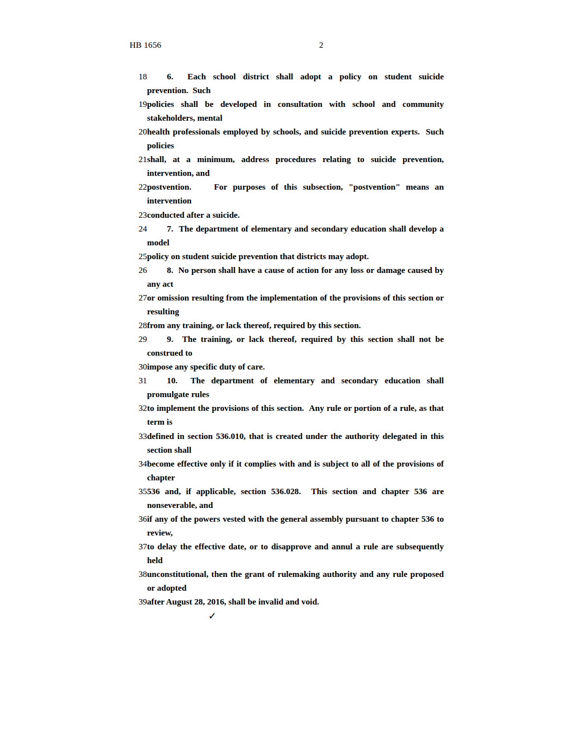HB 1656 2
| 18 | 6. Each school district shall adopt a policy on student suicide prevention. Such |
| 19 | policies shall be developed in consultation with school and community stakeholders, mental |
| 20 | health professionals employed by schools, and suicide prevention experts. Such policies |
| 21 | shall, at a minimum, address procedures relating to suicide prevention, intervention, and |
| 22 | postvention. For purposes of this subsection, "postvention" means an intervention |
| 23 | conducted after a suicide. |
| 24 | 7. The department of elementary and secondary education shall develop a model |
| 25 | policy on student suicide prevention that districts may adopt. |
| 26 | 8. No person shall have a cause of action for any loss or damage caused by any act |
| 27 | or omission resulting from the implementation of the provisions of this section or resulting |
| 28 | from any training, or lack thereof, required by this section. |
| 29 | 9. The training, or lack thereof, required by this section shall not be construed to |
| 30 | impose any specific duty of care. |
| 31 | 10. The department of elementary and secondary education shall promulgate rules |
| 32 | to implement the provisions of this section. Any rule or portion of a rule, as that term is |
| 33 | defined in section 536.010, that is created under the authority delegated in this section shall |
| 34 | become effective only if it complies with and is subject to all of the provisions of chapter |
| 35 | 536 and, if applicable, section 536.028. This section and chapter 536 are nonseverable, and |
| 36 | if any of the powers vested with the general assembly pursuant to chapter 536 to review, |
| 37 | to delay the effective date, or to disapprove and annul a rule are subsequently held |
| 38 | unconstitutional, then the grant of rulemaking authority and any rule proposed or adopted |
| 39 | after August 28, 2016, shall be invalid and void. |
✓